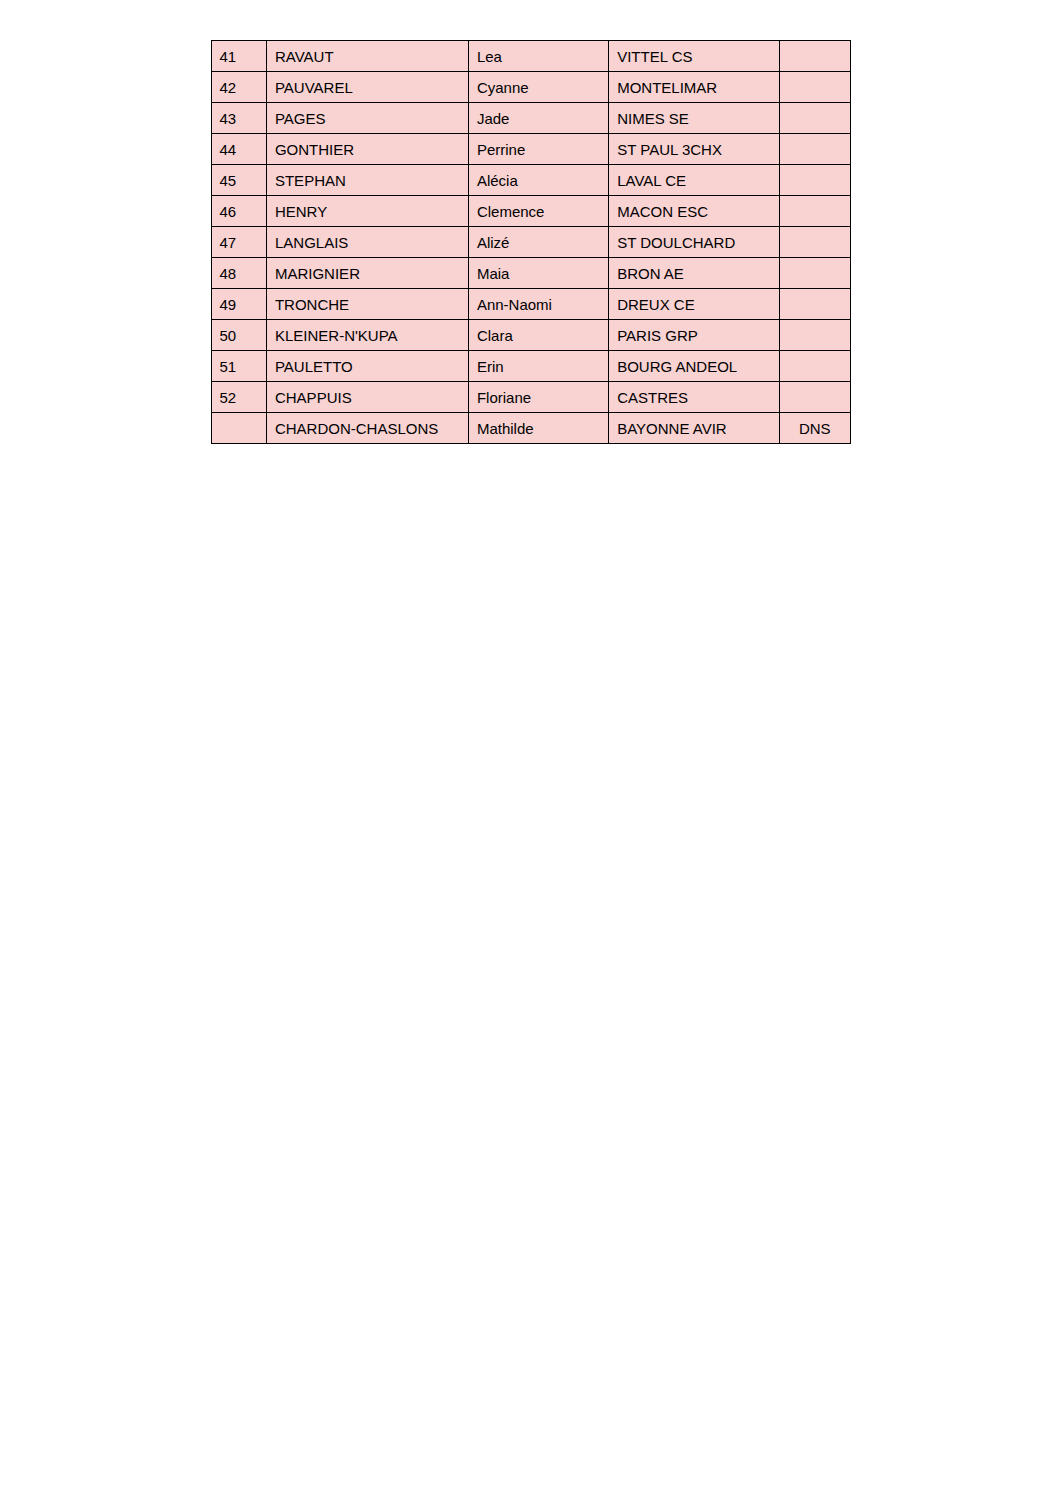| 41 | RAVAUT | Lea | VITTEL CS | |
| 42 | PAUVAREL | Cyanne | MONTELIMAR | |
| 43 | PAGES | Jade | NIMES SE | |
| 44 | GONTHIER | Perrine | ST PAUL 3CHX | |
| 45 | STEPHAN | Alécia | LAVAL CE | |
| 46 | HENRY | Clemence | MACON ESC | |
| 47 | LANGLAIS | Alizé | ST DOULCHARD | |
| 48 | MARIGNIER | Maia | BRON AE | |
| 49 | TRONCHE | Ann-Naomi | DREUX CE | |
| 50 | KLEINER-N'KUPA | Clara | PARIS GRP | |
| 51 | PAULETTO | Erin | BOURG ANDEOL | |
| 52 | CHAPPUIS | Floriane | CASTRES | |
| | CHARDON-CHASLONS | Mathilde | BAYONNE AVIR | DNS |